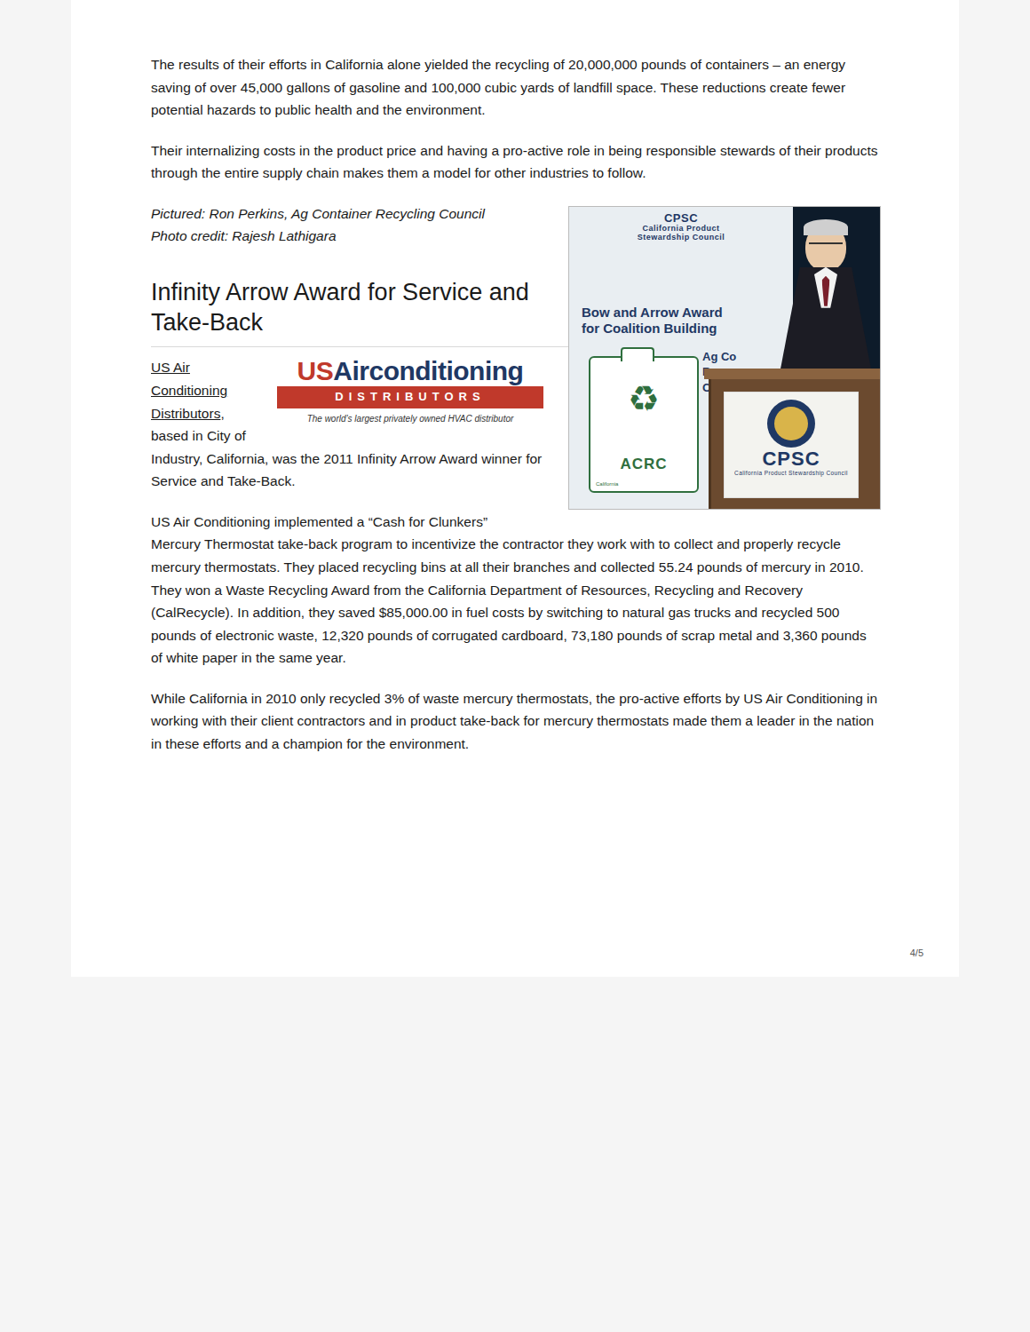The results of their efforts in California alone yielded the recycling of 20,000,000 pounds of containers – an energy saving of over 45,000 gallons of gasoline and 100,000 cubic yards of landfill space. These reductions create fewer potential hazards to public health and the environment.
Their internalizing costs in the product price and having a pro-active role in being responsible stewards of their products through the entire supply chain makes them a model for other industries to follow.
CPSCCalifornia Product
Stewardship Council
Bow and Arrow Award
for Coalition Building
Ag Co
Rec
Cou
♻
ACRC
California
CPSC
California Product Stewardship Council
Pictured: Ron Perkins, Ag Container Recycling Council
Photo credit: Rajesh Lathigara
Infinity Arrow Award for Service and Take-Back
USAirconditioning
DISTRIBUTORS
The world’s largest privately owned HVAC distributor
US Air Conditioning Distributors, based in City of Industry, California, was the 2011 Infinity Arrow Award winner for Service and Take-Back.
US Air Conditioning implemented a “Cash for Clunkers”
Mercury Thermostat take-back program to incentivize the contractor they work with to collect and properly recycle mercury thermostats. They placed recycling bins at all their branches and collected 55.24 pounds of mercury in 2010. They won a Waste Recycling Award from the California Department of Resources, Recycling and Recovery (CalRecycle). In addition, they saved $85,000.00 in fuel costs by switching to natural gas trucks and recycled 500 pounds of electronic waste, 12,320 pounds of corrugated cardboard, 73,180 pounds of scrap metal and 3,360 pounds of white paper in the same year.
While California in 2010 only recycled 3% of waste mercury thermostats, the pro-active efforts by US Air Conditioning in working with their client contractors and in product take-back for mercury thermostats made them a leader in the nation in these efforts and a champion for the environment.
4/5